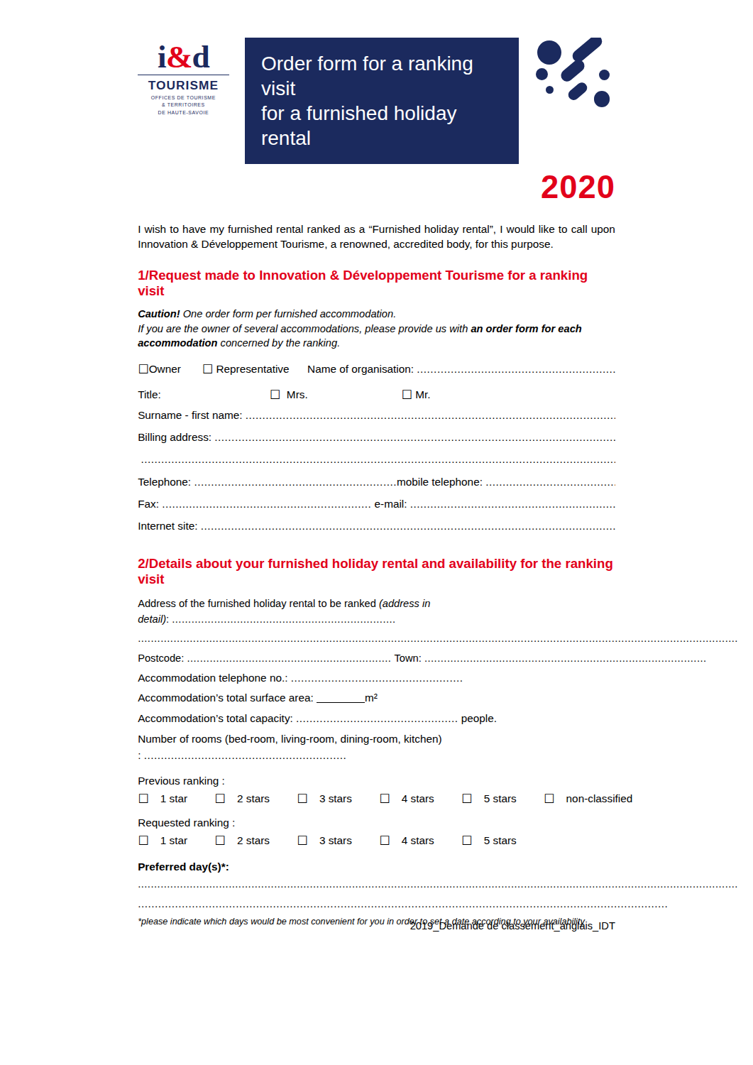i&d
TOURISME
OFFICES DE TOURISME
& TERRITOIRES
DE HAUTE-SAVOIE
Order form for a ranking visit
for a furnished holiday rental
2020
I wish to have my furnished rental ranked as a “Furnished holiday rental”, I would like to call upon Innovation & Développement Tourisme, a renowned, accredited body, for this purpose.
1/Request made to Innovation & Développement Tourisme for a ranking visit
Caution! One order form per furnished accommodation.
If you are the owner of several accommodations, please provide us with an order form for each accommodation concerned by the ranking.
☐Owner ☐ Representative Name of organisation: .......................................................................................
Title: ☐ Mrs. ☐ Mr.
Surname - first name: .........................................................................................................................
Billing address: ................................................................................................................................
.............................................................................................................................................................
Telephone: ............................................................ mobile telephone: ..................................................
Fax: .............................................................. e-mail: ............................................................................
Internet site: .....................................................................................................................................
2/Details about your furnished holiday rental and availability for the ranking visit
Address of the furnished holiday rental to be ranked (address in detail): .....................................................................
.........................................................................................................................................................................................
Postcode: ............................................................... Town: .......................................................................................
Accommodation telephone no.: ...................................................
Accommodation’s total surface area: m²
Accommodation’s total capacity: ................................................ people.
Number of rooms (bed-room, living-room, dining-room, kitchen) : ............................................................
Previous ranking :
☐ 1 star ☐ 2 stars ☐ 3 stars ☐ 4 stars ☐ 5 stars ☐ non-classified
Requested ranking :
☐ 1 star ☐ 2 stars ☐ 3 stars ☐ 4 stars ☐ 5 stars
Preferred day(s)*:
.........................................................................................................................................................................................
.............................................................................................................................................................
*please indicate which days would be most convenient for you in order to set a date according to your availability
2019_Demande de classement_anglais_IDT